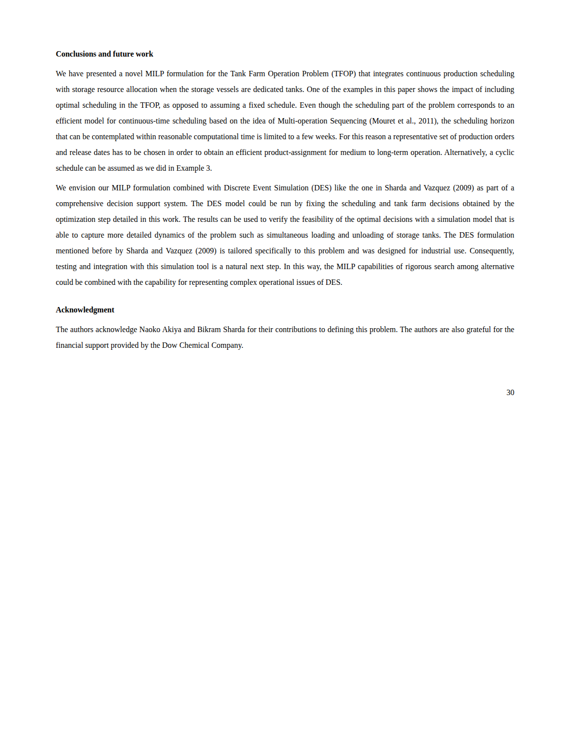Conclusions and future work
We have presented a novel MILP formulation for the Tank Farm Operation Problem (TFOP) that integrates continuous production scheduling with storage resource allocation when the storage vessels are dedicated tanks. One of the examples in this paper shows the impact of including optimal scheduling in the TFOP, as opposed to assuming a fixed schedule. Even though the scheduling part of the problem corresponds to an efficient model for continuous-time scheduling based on the idea of Multi-operation Sequencing (Mouret et al., 2011), the scheduling horizon that can be contemplated within reasonable computational time is limited to a few weeks. For this reason a representative set of production orders and release dates has to be chosen in order to obtain an efficient product-assignment for medium to long-term operation. Alternatively, a cyclic schedule can be assumed as we did in Example 3.
We envision our MILP formulation combined with Discrete Event Simulation (DES) like the one in Sharda and Vazquez (2009) as part of a comprehensive decision support system. The DES model could be run by fixing the scheduling and tank farm decisions obtained by the optimization step detailed in this work. The results can be used to verify the feasibility of the optimal decisions with a simulation model that is able to capture more detailed dynamics of the problem such as simultaneous loading and unloading of storage tanks. The DES formulation mentioned before by Sharda and Vazquez (2009) is tailored specifically to this problem and was designed for industrial use. Consequently, testing and integration with this simulation tool is a natural next step. In this way, the MILP capabilities of rigorous search among alternative could be combined with the capability for representing complex operational issues of DES.
Acknowledgment
The authors acknowledge Naoko Akiya and Bikram Sharda for their contributions to defining this problem. The authors are also grateful for the financial support provided by the Dow Chemical Company.
30